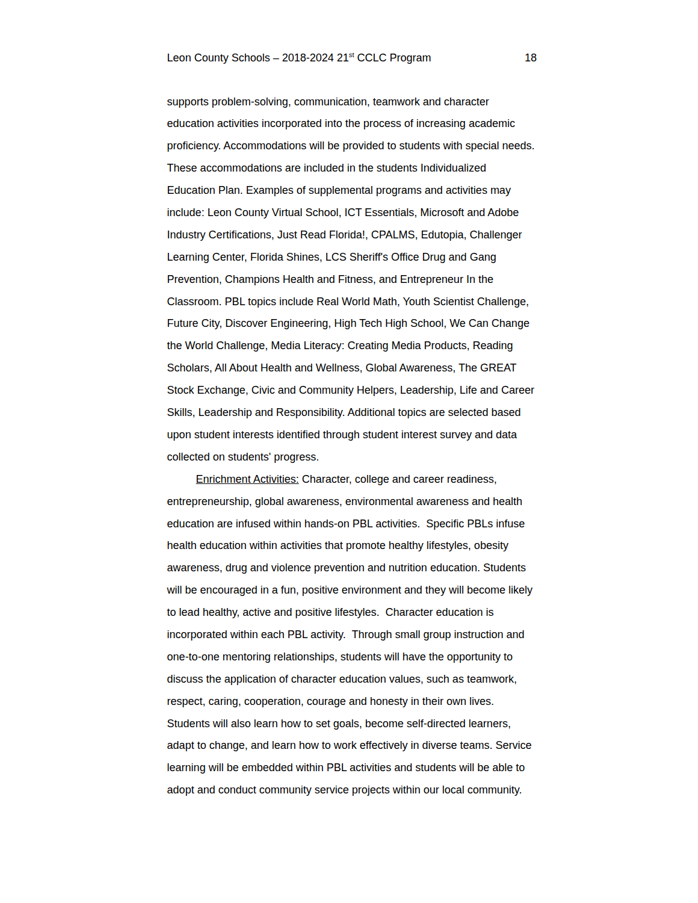Leon County Schools – 2018-2024 21st CCLC Program
18
supports problem-solving, communication, teamwork and character education activities incorporated into the process of increasing academic proficiency. Accommodations will be provided to students with special needs. These accommodations are included in the students Individualized Education Plan. Examples of supplemental programs and activities may include: Leon County Virtual School, ICT Essentials, Microsoft and Adobe Industry Certifications, Just Read Florida!, CPALMS, Edutopia, Challenger Learning Center, Florida Shines, LCS Sheriff's Office Drug and Gang Prevention, Champions Health and Fitness, and Entrepreneur In the Classroom. PBL topics include Real World Math, Youth Scientist Challenge, Future City, Discover Engineering, High Tech High School, We Can Change the World Challenge, Media Literacy: Creating Media Products, Reading Scholars, All About Health and Wellness, Global Awareness, The GREAT Stock Exchange, Civic and Community Helpers, Leadership, Life and Career Skills, Leadership and Responsibility. Additional topics are selected based upon student interests identified through student interest survey and data collected on students' progress.
Enrichment Activities: Character, college and career readiness, entrepreneurship, global awareness, environmental awareness and health education are infused within hands-on PBL activities. Specific PBLs infuse health education within activities that promote healthy lifestyles, obesity awareness, drug and violence prevention and nutrition education. Students will be encouraged in a fun, positive environment and they will become likely to lead healthy, active and positive lifestyles. Character education is incorporated within each PBL activity. Through small group instruction and one-to-one mentoring relationships, students will have the opportunity to discuss the application of character education values, such as teamwork, respect, caring, cooperation, courage and honesty in their own lives. Students will also learn how to set goals, become self-directed learners, adapt to change, and learn how to work effectively in diverse teams. Service learning will be embedded within PBL activities and students will be able to adopt and conduct community service projects within our local community.